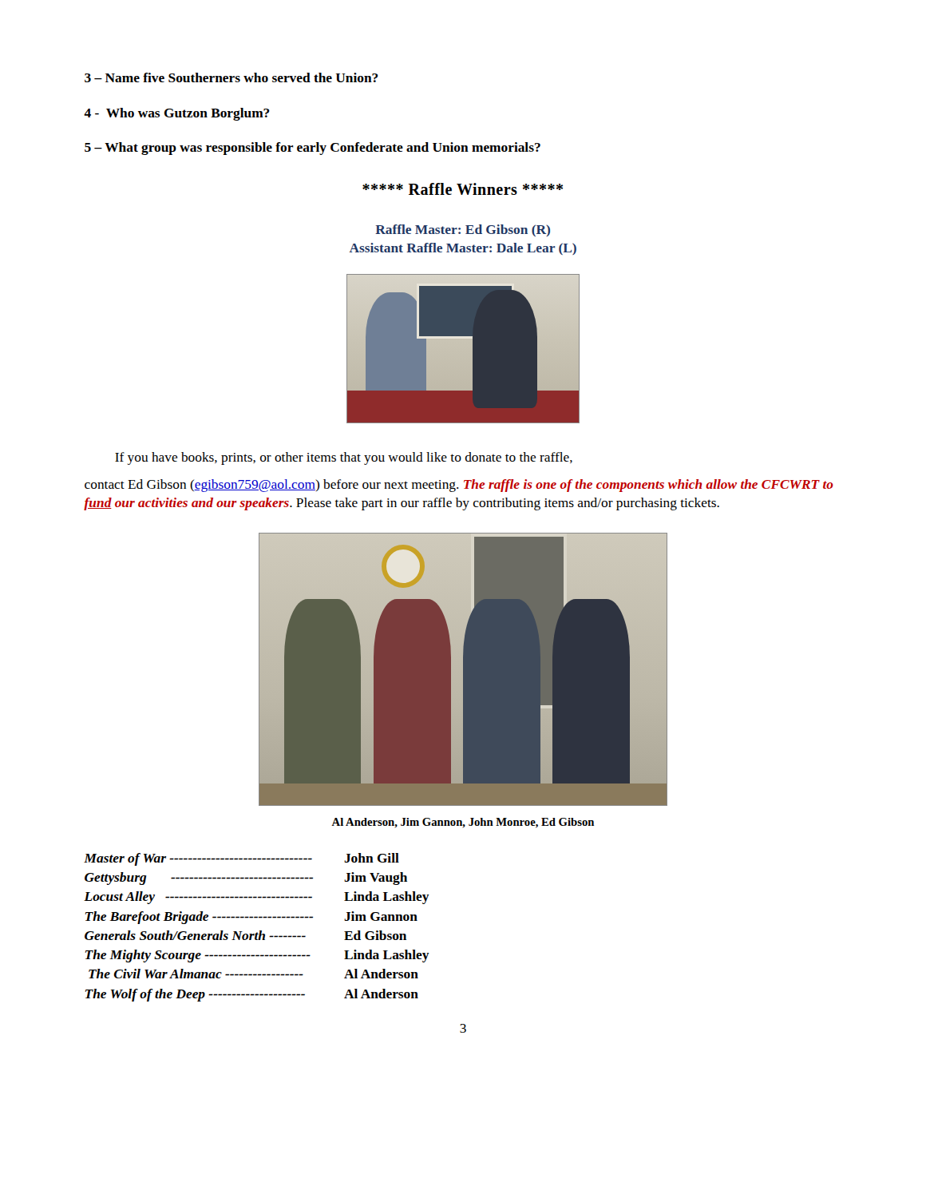3 – Name five Southerners who served the Union?
4 - Who was Gutzon Borglum?
5 – What group was responsible for early Confederate and Union memorials?
***** Raffle Winners *****
Raffle Master: Ed Gibson (R)
Assistant Raffle Master: Dale Lear (L)
If you have books, prints, or other items that you would like to donate to the raffle,
contact Ed Gibson (egibson759@aol.com) before our next meeting. The raffle is one of the components which allow the CFCWRT to fund our activities and our speakers. Please take part in our raffle by contributing items and/or purchasing tickets.
Al Anderson, Jim Gannon, John Monroe, Ed Gibson
| Master of War ------------------------------- | John Gill |
| Gettysburg ------------------------------- | Jim Vaugh |
| Locust Alley -------------------------------- | Linda Lashley |
| The Barefoot Brigade ---------------------- | Jim Gannon |
| Generals South/Generals North -------- | Ed Gibson |
| The Mighty Scourge ----------------------- | Linda Lashley |
| The Civil War Almanac ----------------- | Al Anderson |
| The Wolf of the Deep --------------------- | Al Anderson |
3